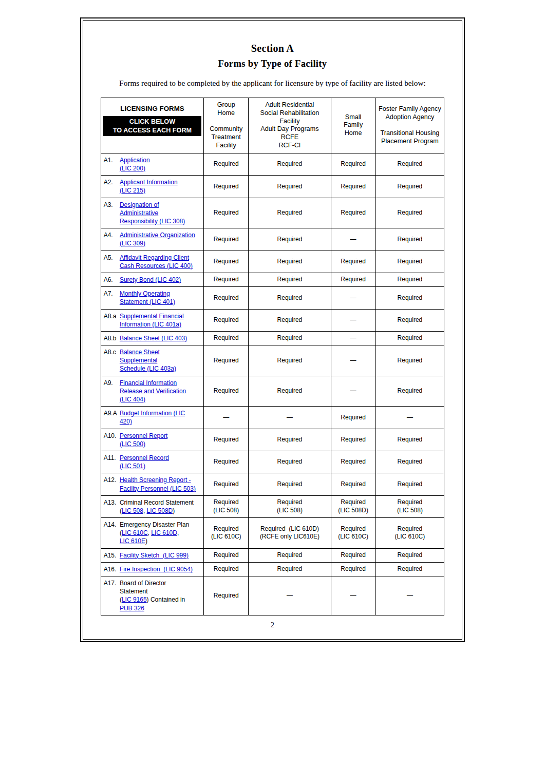Section A
Forms by Type of Facility
Forms required to be completed by the applicant for licensure by type of facility are listed below:
| LICENSING FORMS CLICK BELOW TO ACCESS EACH FORM | Group Home Community Treatment Facility | Adult Residential Social Rehabilitation Facility Adult Day Programs RCFE RCF-CI | Small Family Home | Foster Family Agency Adoption Agency Transitional Housing Placement Program |
| --- | --- | --- | --- | --- |
| A1. Application (LIC 200) | Required | Required | Required | Required |
| A2. Applicant Information (LIC 215) | Required | Required | Required | Required |
| A3. Designation of Administrative Responsibility (LIC 308) | Required | Required | Required | Required |
| A4. Administrative Organization (LIC 309) | Required | Required | — | Required |
| A5. Affidavit Regarding Client Cash Resources (LIC 400) | Required | Required | Required | Required |
| A6. Surety Bond (LIC 402) | Required | Required | Required | Required |
| A7. Monthly Operating Statement (LIC 401) | Required | Required | — | Required |
| A8.a Supplemental Financial Information (LIC 401a) | Required | Required | — | Required |
| A8.b Balance Sheet (LIC 403) | Required | Required | — | Required |
| A8.c Balance Sheet Supplemental Schedule (LIC 403a) | Required | Required | — | Required |
| A9. Financial Information Release and Verification (LIC 404) | Required | Required | — | Required |
| A9.A Budget Information (LIC 420) | — | — | Required | — |
| A10. Personnel Report (LIC 500) | Required | Required | Required | Required |
| A11. Personnel Record (LIC 501) | Required | Required | Required | Required |
| A12. Health Screening Report - Facility Personnel (LIC 503) | Required | Required | Required | Required |
| A13. Criminal Record Statement ( LIC 508 , LIC 508D ) | Required (LIC 508) | Required (LIC 508) | Required (LIC 508D) | Required (LIC 508) |
| A14. Emergency Disaster Plan ( LIC 610C , LIC 610D , LIC 610E ) | Required (LIC 610C) | Required (LIC 610D) (RCFE only LIC610E) | Required (LIC 610C) | Required (LIC 610C) |
| A15. Facility Sketch (LIC 999) | Required | Required | Required | Required |
| A16. Fire Inspection (LIC 9054) | Required | Required | Required | Required |
| A17. Board of Director Statement ( LIC 9165 ) Contained in PUB 326 | Required | — | — | — |
2